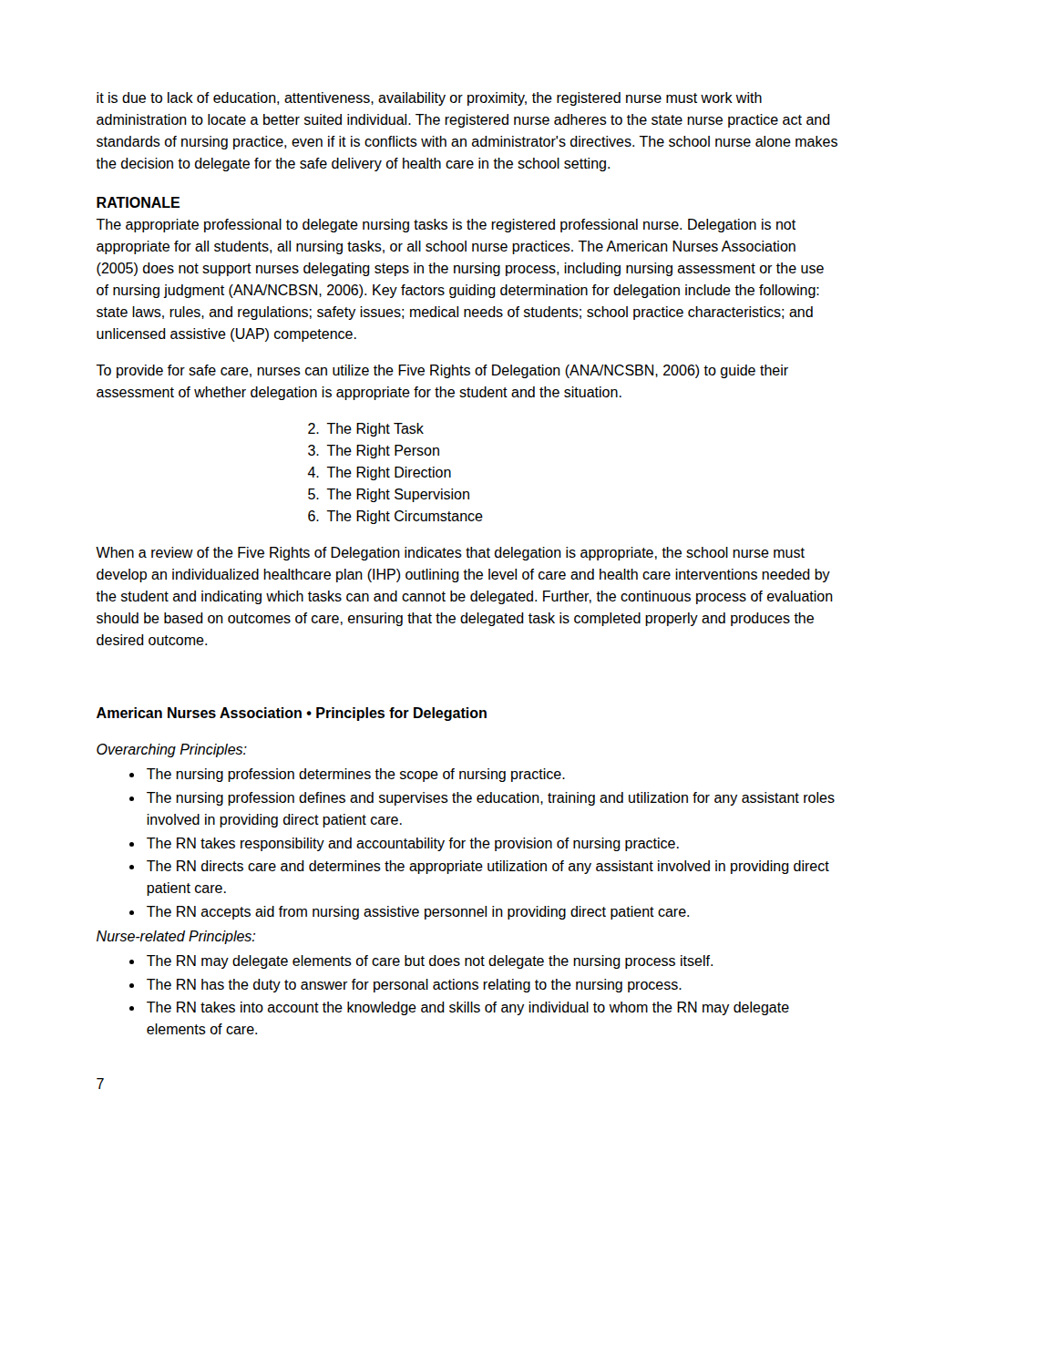it is due to lack of education, attentiveness, availability or proximity, the registered nurse must work with administration to locate a better suited individual. The registered nurse adheres to the state nurse practice act and standards of nursing practice, even if it is conflicts with an administrator's directives. The school nurse alone makes the decision to delegate for the safe delivery of health care in the school setting.
Rationale
The appropriate professional to delegate nursing tasks is the registered professional nurse. Delegation is not appropriate for all students, all nursing tasks, or all school nurse practices. The American Nurses Association (2005) does not support nurses delegating steps in the nursing process, including nursing assessment or the use of nursing judgment (ANA/NCBSN, 2006). Key factors guiding determination for delegation include the following: state laws, rules, and regulations; safety issues; medical needs of students; school practice characteristics; and unlicensed assistive (UAP) competence.
To provide for safe care, nurses can utilize the Five Rights of Delegation (ANA/NCSBN, 2006) to guide their assessment of whether delegation is appropriate for the student and the situation.
The Right Task
The Right Person
The Right Direction
The Right Supervision
The Right Circumstance
When a review of the Five Rights of Delegation indicates that delegation is appropriate, the school nurse must develop an individualized healthcare plan (IHP) outlining the level of care and health care interventions needed by the student and indicating which tasks can and cannot be delegated. Further, the continuous process of evaluation should be based on outcomes of care, ensuring that the delegated task is completed properly and produces the desired outcome.
American Nurses Association • Principles for Delegation
Overarching Principles:
The nursing profession determines the scope of nursing practice.
The nursing profession defines and supervises the education, training and utilization for any assistant roles involved in providing direct patient care.
The RN takes responsibility and accountability for the provision of nursing practice.
The RN directs care and determines the appropriate utilization of any assistant involved in providing direct patient care.
The RN accepts aid from nursing assistive personnel in providing direct patient care.
Nurse-related Principles:
The RN may delegate elements of care but does not delegate the nursing process itself.
The RN has the duty to answer for personal actions relating to the nursing process.
The RN takes into account the knowledge and skills of any individual to whom the RN may delegate elements of care.
7